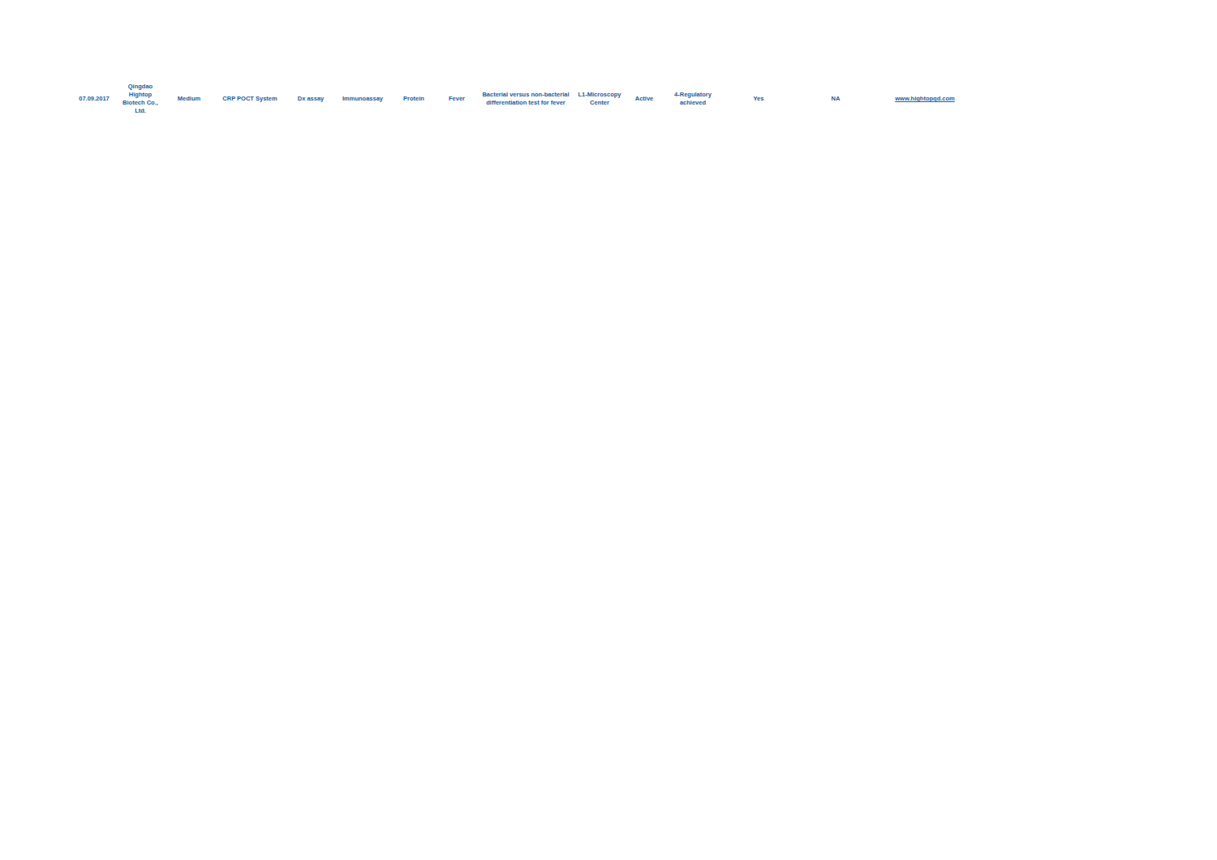| 07.09.2017 | Qingdao Hightop Biotech Co., Ltd. | Medium | CRP POCT System | Dx assay | Immunoassay | Protein | Fever | Bacterial versus non-bacterial differentiation test for fever | L1-Microscopy Center | Active | 4-Regulatory achieved | Yes | NA | www.hightopqd.com |